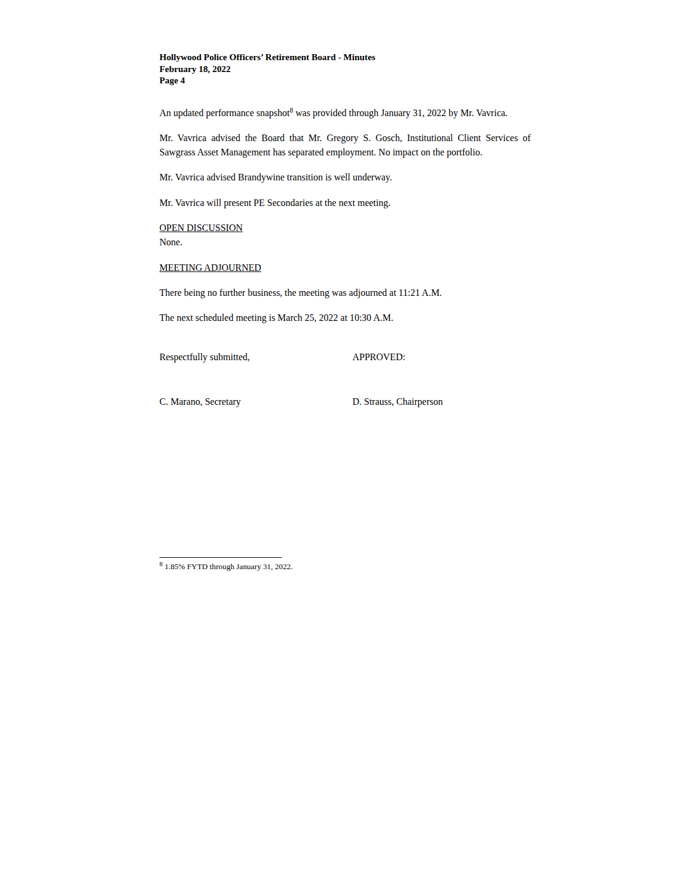Hollywood Police Officers’ Retirement Board - Minutes
February 18, 2022
Page 4
An updated performance snapshot8 was provided through January 31, 2022 by Mr. Vavrica.
Mr. Vavrica advised the Board that Mr. Gregory S. Gosch, Institutional Client Services of Sawgrass Asset Management has separated employment. No impact on the portfolio.
Mr. Vavrica advised Brandywine transition is well underway.
Mr. Vavrica will present PE Secondaries at the next meeting.
OPEN DISCUSSION
None.
MEETING ADJOURNED
There being no further business, the meeting was adjourned at 11:21 A.M.
The next scheduled meeting is March 25, 2022 at 10:30 A.M.
Respectfully submitted,
APPROVED:
C. Marano, Secretary
D. Strauss, Chairperson
8 1.85% FYTD through January 31, 2022.